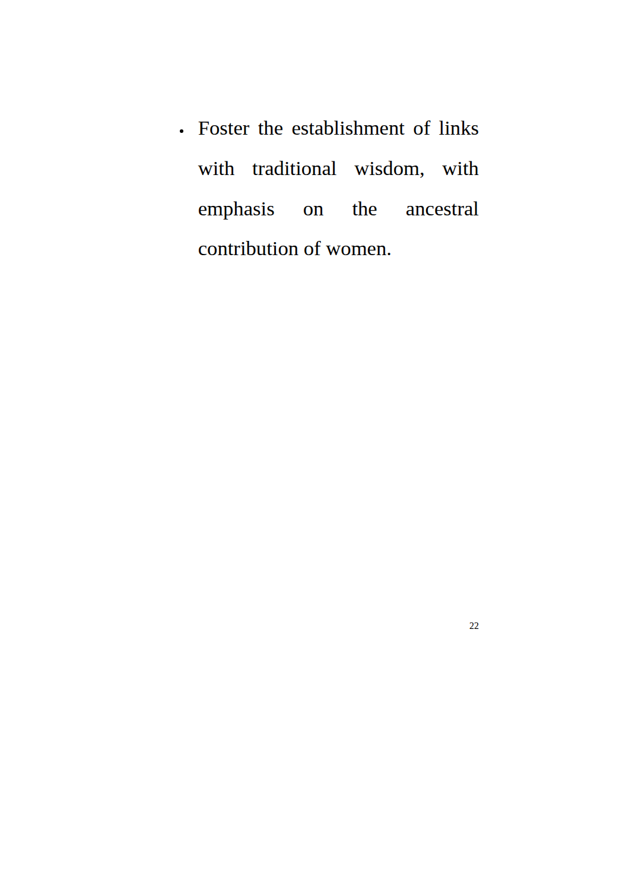Foster the establishment of links with traditional wisdom, with emphasis on the ancestral contribution of women.
22